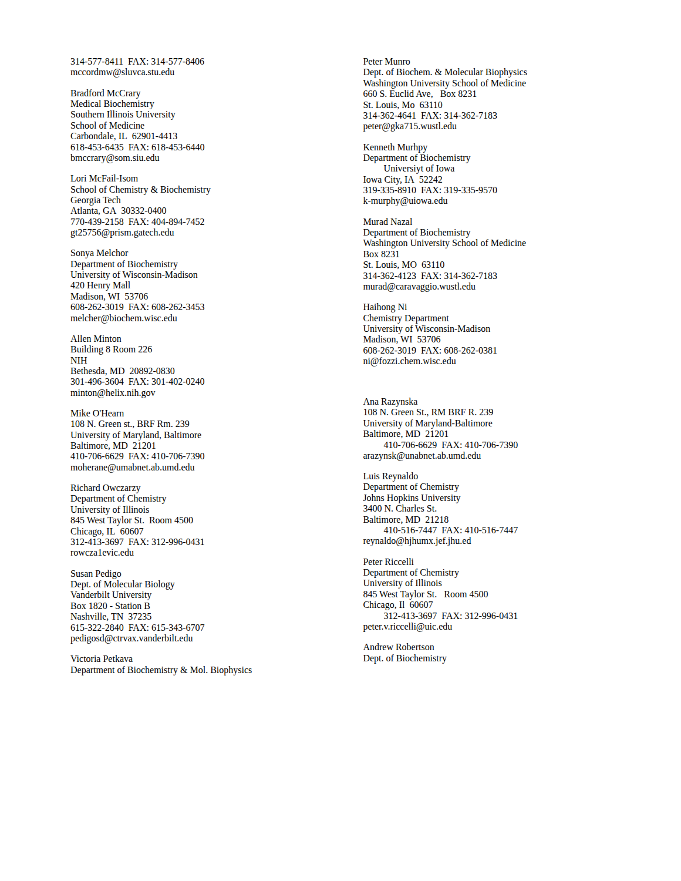314-577-8411 FAX: 314-577-8406
mccordmw@sluvca.stu.edu
Bradford McCrary
Medical Biochemistry
Southern Illinois University
School of Medicine
Carbondale, IL 62901-4413
618-453-6435 FAX: 618-453-6440
bmccrary@som.siu.edu
Lori McFail-Isom
School of Chemistry & Biochemistry
Georgia Tech
Atlanta, GA 30332-0400
770-439-2158 FAX: 404-894-7452
gt25756@prism.gatech.edu
Sonya Melchor
Department of Biochemistry
University of Wisconsin-Madison
420 Henry Mall
Madison, WI 53706
608-262-3019 FAX: 608-262-3453
melcher@biochem.wisc.edu
Allen Minton
Building 8 Room 226
NIH
Bethesda, MD 20892-0830
301-496-3604 FAX: 301-402-0240
minton@helix.nih.gov
Mike O'Hearn
108 N. Green st., BRF Rm. 239
University of Maryland, Baltimore
Baltimore, MD 21201
410-706-6629 FAX: 410-706-7390
moherane@umabnet.ab.umd.edu
Richard Owczarzy
Department of Chemistry
University of Illinois
845 West Taylor St. Room 4500
Chicago, IL 60607
312-413-3697 FAX: 312-996-0431
rowcza1evic.edu
Susan Pedigo
Dept. of Molecular Biology
Vanderbilt University
Box 1820 - Station B
Nashville, TN 37235
615-322-2840 FAX: 615-343-6707
pedigosd@ctrvax.vanderbilt.edu
Victoria Petkava
Department of Biochemistry & Mol. Biophysics
Peter Munro
Dept. of Biochem. & Molecular Biophysics
Washington University School of Medicine
660 S. Euclid Ave, Box 8231
St. Louis, Mo 63110
314-362-4641 FAX: 314-362-7183
peter@gka715.wustl.edu
Kenneth Murhpy
Department of Biochemistry
Universiyt of Iowa
Iowa City, IA 52242
319-335-8910 FAX: 319-335-9570
k-murphy@uiowa.edu
Murad Nazal
Department of Biochemistry
Washington University School of Medicine
Box 8231
St. Louis, MO 63110
314-362-4123 FAX: 314-362-7183
murad@caravaggio.wustl.edu
Haihong Ni
Chemistry Department
University of Wisconsin-Madison
Madison, WI 53706
608-262-3019 FAX: 608-262-0381
ni@fozzi.chem.wisc.edu
Ana Razynska
108 N. Green St., RM BRF R. 239
University of Maryland-Baltimore
Baltimore, MD 21201
410-706-6629 FAX: 410-706-7390
arazynsk@unabnet.ab.umd.edu
Luis Reynaldo
Department of Chemistry
Johns Hopkins University
3400 N. Charles St.
Baltimore, MD 21218
410-516-7447 FAX: 410-516-7447
reynaldo@hjhumx.jef.jhu.ed
Peter Riccelli
Department of Chemistry
University of Illinois
845 West Taylor St. Room 4500
Chicago, Il 60607
312-413-3697 FAX: 312-996-0431
peter.v.riccelli@uic.edu
Andrew Robertson
Dept. of Biochemistry